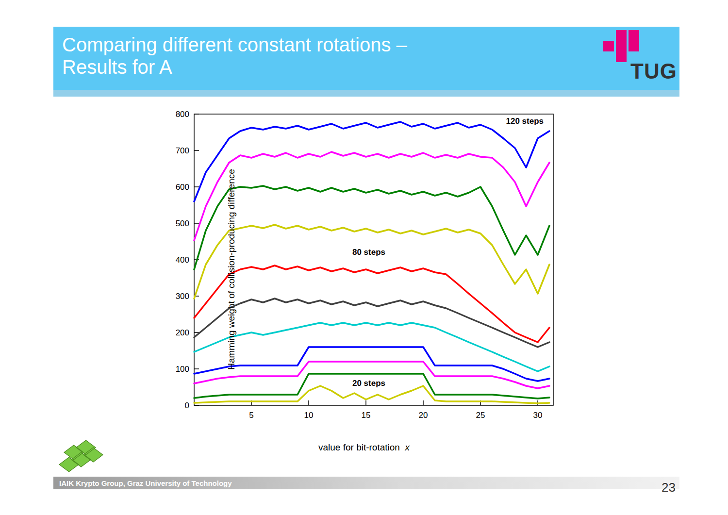Comparing different constant rotations –
Results for A
TUG
Hamming weight of collision-producing difference
value for bit-rotation x
0 100 200 300 400 500 600 700 800 5 10 15 20 25 30 120 steps 80 steps 20 steps
IAIK Krypto Group, Graz University of Technology
23